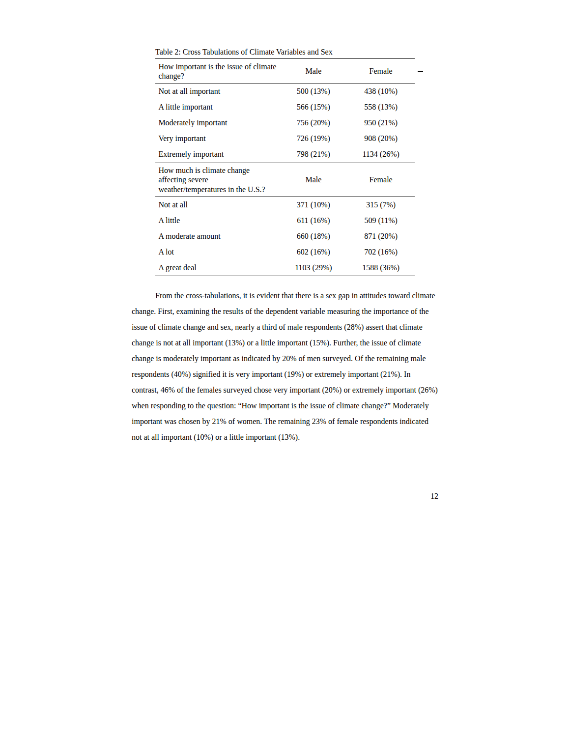Table 2: Cross Tabulations of Climate Variables and Sex
| How important is the issue of climate change? | Male | Female |
| Not at all important | 500 (13%) | 438 (10%) |
| A little important | 566 (15%) | 558 (13%) |
| Moderately important | 756 (20%) | 950 (21%) |
| Very important | 726 (19%) | 908 (20%) |
| Extremely important | 798 (21%) | 1134 (26%) |
| How much is climate change affecting severe weather/temperatures in the U.S.? | Male | Female |
| Not at all | 371 (10%) | 315 (7%) |
| A little | 611 (16%) | 509 (11%) |
| A moderate amount | 660 (18%) | 871 (20%) |
| A lot | 602 (16%) | 702 (16%) |
| A great deal | 1103 (29%) | 1588 (36%) |
From the cross-tabulations, it is evident that there is a sex gap in attitudes toward climate change. First, examining the results of the dependent variable measuring the importance of the issue of climate change and sex, nearly a third of male respondents (28%) assert that climate change is not at all important (13%) or a little important (15%). Further, the issue of climate change is moderately important as indicated by 20% of men surveyed. Of the remaining male respondents (40%) signified it is very important (19%) or extremely important (21%). In contrast, 46% of the females surveyed chose very important (20%) or extremely important (26%) when responding to the question: “How important is the issue of climate change?” Moderately important was chosen by 21% of women. The remaining 23% of female respondents indicated not at all important (10%) or a little important (13%).
12